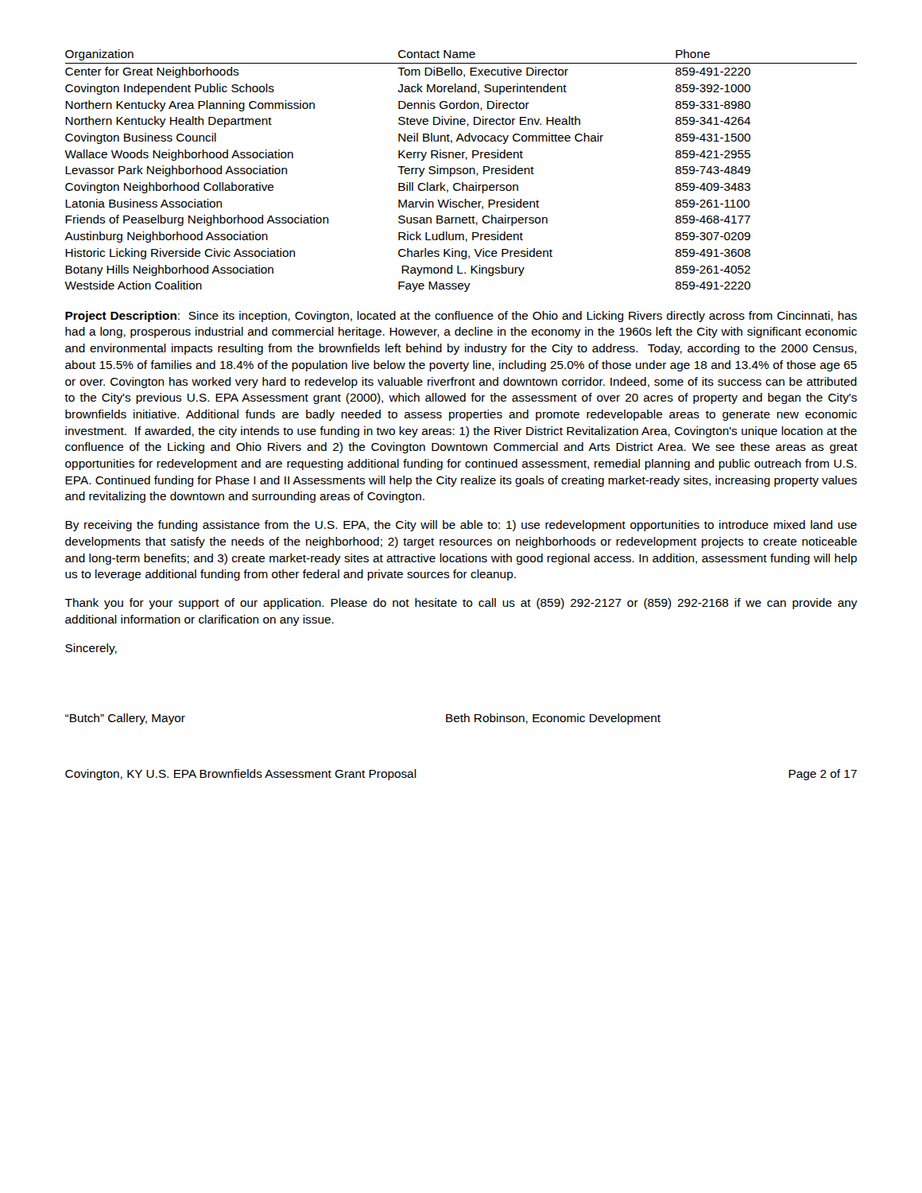| Organization | Contact Name | Phone |
| --- | --- | --- |
| Center for Great Neighborhoods | Tom DiBello, Executive Director | 859-491-2220 |
| Covington Independent Public Schools | Jack Moreland, Superintendent | 859-392-1000 |
| Northern Kentucky Area Planning Commission | Dennis Gordon, Director | 859-331-8980 |
| Northern Kentucky Health Department | Steve Divine, Director Env. Health | 859-341-4264 |
| Covington Business Council | Neil Blunt, Advocacy Committee Chair | 859-431-1500 |
| Wallace Woods Neighborhood Association | Kerry Risner, President | 859-421-2955 |
| Levassor Park Neighborhood Association | Terry Simpson, President | 859-743-4849 |
| Covington Neighborhood Collaborative | Bill Clark, Chairperson | 859-409-3483 |
| Latonia Business Association | Marvin Wischer, President | 859-261-1100 |
| Friends of Peaselburg Neighborhood Association | Susan Barnett, Chairperson | 859-468-4177 |
| Austinburg Neighborhood Association | Rick Ludlum, President | 859-307-0209 |
| Historic Licking Riverside Civic Association | Charles King, Vice President | 859-491-3608 |
| Botany Hills Neighborhood Association | Raymond L. Kingsbury | 859-261-4052 |
| Westside Action Coalition | Faye Massey | 859-491-2220 |
Project Description: Since its inception, Covington, located at the confluence of the Ohio and Licking Rivers directly across from Cincinnati, has had a long, prosperous industrial and commercial heritage. However, a decline in the economy in the 1960s left the City with significant economic and environmental impacts resulting from the brownfields left behind by industry for the City to address. Today, according to the 2000 Census, about 15.5% of families and 18.4% of the population live below the poverty line, including 25.0% of those under age 18 and 13.4% of those age 65 or over. Covington has worked very hard to redevelop its valuable riverfront and downtown corridor. Indeed, some of its success can be attributed to the City's previous U.S. EPA Assessment grant (2000), which allowed for the assessment of over 20 acres of property and began the City's brownfields initiative. Additional funds are badly needed to assess properties and promote redevelopable areas to generate new economic investment. If awarded, the city intends to use funding in two key areas: 1) the River District Revitalization Area, Covington's unique location at the confluence of the Licking and Ohio Rivers and 2) the Covington Downtown Commercial and Arts District Area. We see these areas as great opportunities for redevelopment and are requesting additional funding for continued assessment, remedial planning and public outreach from U.S. EPA. Continued funding for Phase I and II Assessments will help the City realize its goals of creating market-ready sites, increasing property values and revitalizing the downtown and surrounding areas of Covington.
By receiving the funding assistance from the U.S. EPA, the City will be able to: 1) use redevelopment opportunities to introduce mixed land use developments that satisfy the needs of the neighborhood; 2) target resources on neighborhoods or redevelopment projects to create noticeable and long-term benefits; and 3) create market-ready sites at attractive locations with good regional access. In addition, assessment funding will help us to leverage additional funding from other federal and private sources for cleanup.
Thank you for your support of our application. Please do not hesitate to call us at (859) 292-2127 or (859) 292-2168 if we can provide any additional information or clarification on any issue.
Sincerely,
“Butch” Callery, Mayor
Beth Robinson, Economic Development
Covington, KY U.S. EPA Brownfields Assessment Grant Proposal Page 2 of 17